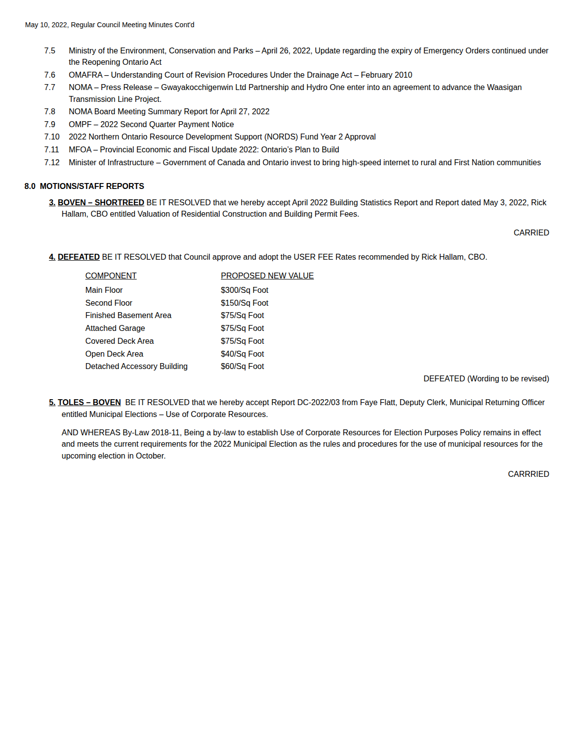May 10, 2022, Regular Council Meeting Minutes Cont'd
7.5 Ministry of the Environment, Conservation and Parks – April 26, 2022, Update regarding the expiry of Emergency Orders continued under the Reopening Ontario Act
7.6 OMAFRA – Understanding Court of Revision Procedures Under the Drainage Act – February 2010
7.7 NOMA – Press Release – Gwayakocchigenwin Ltd Partnership and Hydro One enter into an agreement to advance the Waasigan Transmission Line Project.
7.8 NOMA Board Meeting Summary Report for April 27, 2022
7.9 OMPF – 2022 Second Quarter Payment Notice
7.102022 Northern Ontario Resource Development Support (NORDS) Fund Year 2 Approval
7.11 MFOA – Provincial Economic and Fiscal Update 2022: Ontario’s Plan to Build
7.12 Minister of Infrastructure – Government of Canada and Ontario invest to bring high-speed internet to rural and First Nation communities
8.0 MOTIONS/STAFF REPORTS
3. BOVEN – SHORTREED BE IT RESOLVED that we hereby accept April 2022 Building Statistics Report and Report dated May 3, 2022, Rick Hallam, CBO entitled Valuation of Residential Construction and Building Permit Fees.
CARRIED
4. DEFEATED BE IT RESOLVED that Council approve and adopt the USER FEE Rates recommended by Rick Hallam, CBO.
| COMPONENT | PROPOSED NEW VALUE |
| --- | --- |
| Main Floor | $300/Sq Foot |
| Second Floor | $150/Sq Foot |
| Finished Basement Area | $75/Sq Foot |
| Attached Garage | $75/Sq Foot |
| Covered Deck Area | $75/Sq Foot |
| Open Deck Area | $40/Sq Foot |
| Detached Accessory Building | $60/Sq Foot |
DEFEATED (Wording to be revised)
5. TOLES – BOVEN BE IT RESOLVED that we hereby accept Report DC-2022/03 from Faye Flatt, Deputy Clerk, Municipal Returning Officer entitled Municipal Elections – Use of Corporate Resources.
AND WHEREAS By-Law 2018-11, Being a by-law to establish Use of Corporate Resources for Election Purposes Policy remains in effect and meets the current requirements for the 2022 Municipal Election as the rules and procedures for the use of municipal resources for the upcoming election in October.
CARRRIED